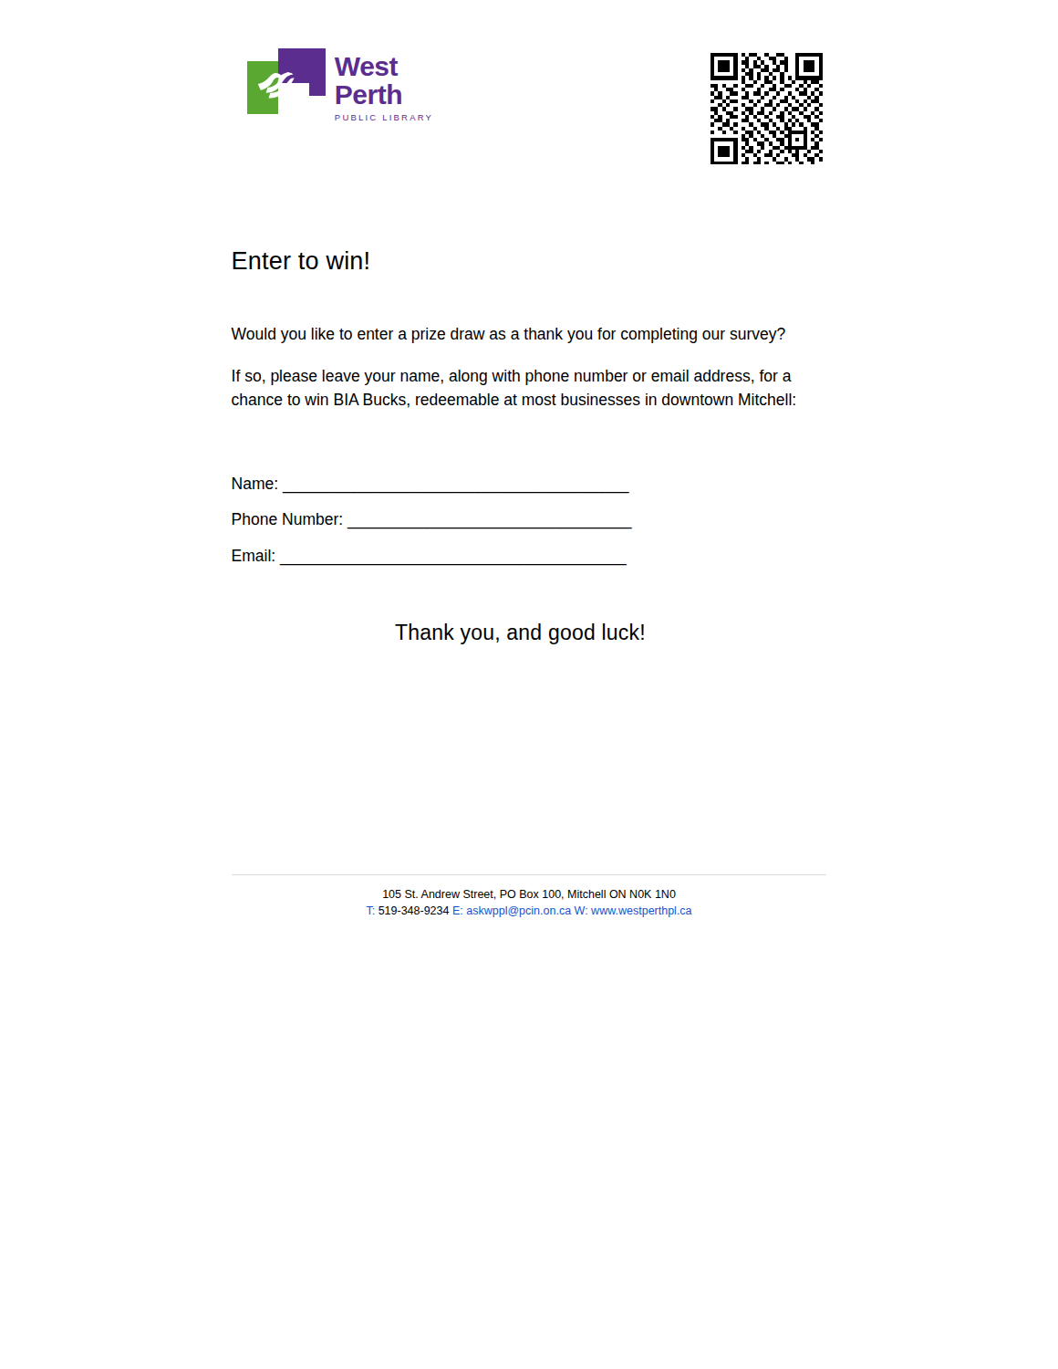West Perth PUBLIC LIBRARY
Enter to win!
Would you like to enter a prize draw as a thank you for completing our survey?
If so, please leave your name, along with phone number or email address, for a chance to win BIA Bucks, redeemable at most businesses in downtown Mitchell:
Name: _______________________________________
Phone Number: ________________________________
Email: _______________________________________
Thank you, and good luck!
105 St. Andrew Street, PO Box 100, Mitchell ON N0K 1N0
T: 519-348-9234 E: askwppl@pcin.on.ca W: www.westperthpl.ca